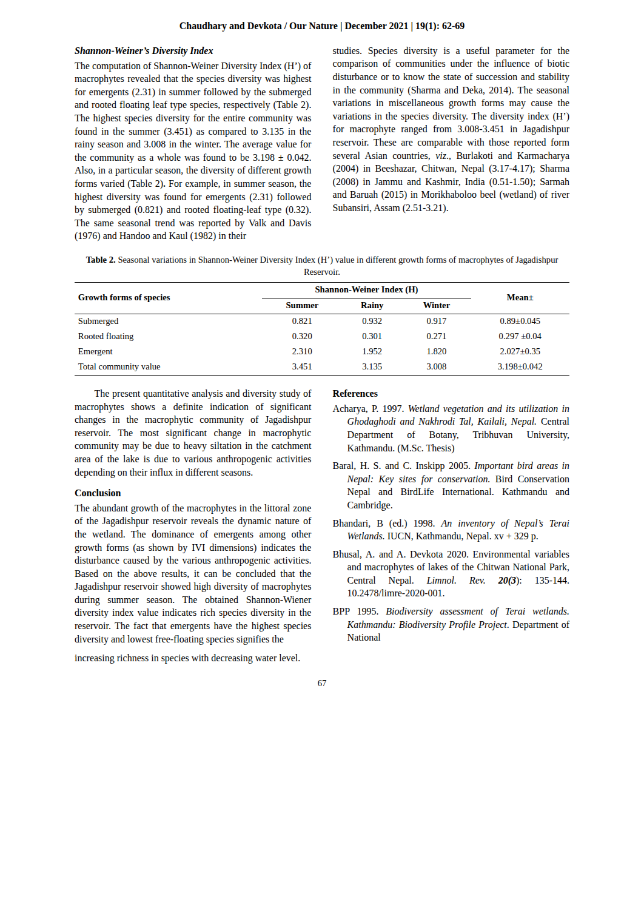Chaudhary and Devkota / Our Nature | December 2021 | 19(1): 62-69
Shannon-Weiner’s Diversity Index
The computation of Shannon-Weiner Diversity Index (H’) of macrophytes revealed that the species diversity was highest for emergents (2.31) in summer followed by the submerged and rooted floating leaf type species, respectively (Table 2). The highest species diversity for the entire community was found in the summer (3.451) as compared to 3.135 in the rainy season and 3.008 in the winter. The average value for the community as a whole was found to be 3.198 ± 0.042. Also, in a particular season, the diversity of different growth forms varied (Table 2). For example, in summer season, the highest diversity was found for emergents (2.31) followed by submerged (0.821) and rooted floating-leaf type (0.32). The same seasonal trend was reported by Valk and Davis (1976) and Handoo and Kaul (1982) in their
studies. Species diversity is a useful parameter for the comparison of communities under the influence of biotic disturbance or to know the state of succession and stability in the community (Sharma and Deka, 2014). The seasonal variations in miscellaneous growth forms may cause the variations in the species diversity. The diversity index (H’) for macrophyte ranged from 3.008-3.451 in Jagadishpur reservoir. These are comparable with those reported form several Asian countries, viz., Burlakoti and Karmacharya (2004) in Beeshazar, Chitwan, Nepal (3.17-4.17); Sharma (2008) in Jammu and Kashmir, India (0.51-1.50); Sarmah and Baruah (2015) in Morikhaboloo beel (wetland) of river Subansiri, Assam (2.51-3.21).
Table 2. Seasonal variations in Shannon-Weiner Diversity Index (H’) value in different growth forms of macrophytes of Jagadishpur Reservoir.
| Growth forms of species | Shannon-Weiner Index (H) | Mean± |
| --- | --- | --- |
| Summer | Rainy | Winter |
| Submerged | 0.821 | 0.932 | 0.917 | 0.89±0.045 |
| Rooted floating | 0.320 | 0.301 | 0.271 | 0.297 ±0.04 |
| Emergent | 2.310 | 1.952 | 1.820 | 2.027±0.35 |
| Total community value | 3.451 | 3.135 | 3.008 | 3.198±0.042 |
The present quantitative analysis and diversity study of macrophytes shows a definite indication of significant changes in the macrophytic community of Jagadishpur reservoir. The most significant change in macrophytic community may be due to heavy siltation in the catchment area of the lake is due to various anthropogenic activities depending on their influx in different seasons.
Conclusion
The abundant growth of the macrophytes in the littoral zone of the Jagadishpur reservoir reveals the dynamic nature of the wetland. The dominance of emergents among other growth forms (as shown by IVI dimensions) indicates the disturbance caused by the various anthropogenic activities. Based on the above results, it can be concluded that the Jagadishpur reservoir showed high diversity of macrophytes during summer season. The obtained Shannon-Wiener diversity index value indicates rich species diversity in the reservoir. The fact that emergents have the highest species diversity and lowest free-floating species signifies the
increasing richness in species with decreasing water level.
References
Acharya, P. 1997. Wetland vegetation and its utilization in Ghodaghodi and Nakhrodi Tal, Kailali, Nepal. Central Department of Botany, Tribhuvan University, Kathmandu. (M.Sc. Thesis)
Baral, H. S. and C. Inskipp 2005. Important bird areas in Nepal: Key sites for conservation. Bird Conservation Nepal and BirdLife International. Kathmandu and Cambridge.
Bhandari, B (ed.) 1998. An inventory of Nepal’s Terai Wetlands. IUCN, Kathmandu, Nepal. xv + 329 p.
Bhusal, A. and A. Devkota 2020. Environmental variables and macrophytes of lakes of the Chitwan National Park, Central Nepal. Limnol. Rev. 20(3): 135-144. 10.2478/limre-2020-001.
BPP 1995. Biodiversity assessment of Terai wetlands. Kathmandu: Biodiversity Profile Project. Department of National
67